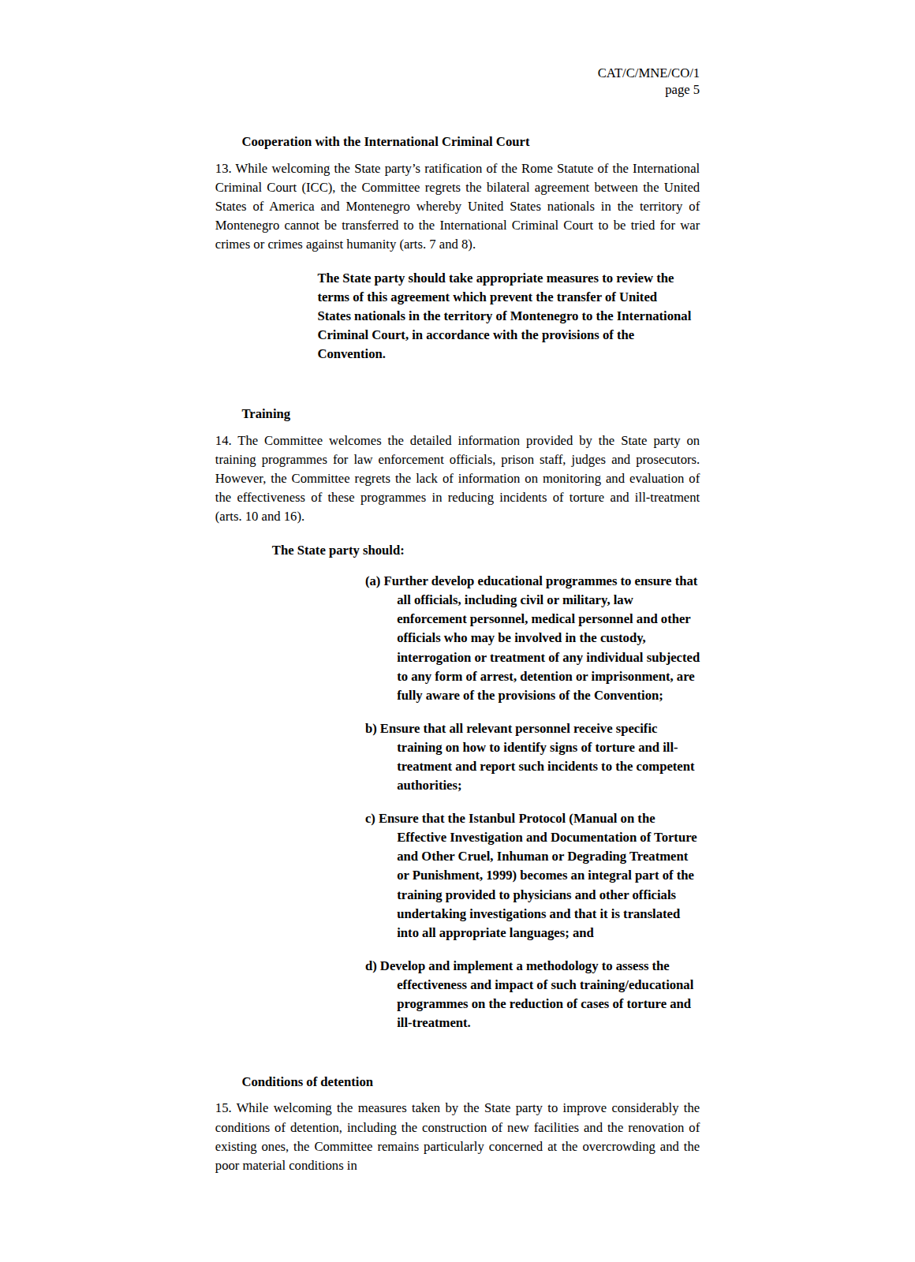CAT/C/MNE/CO/1
page 5
Cooperation with the International Criminal Court
13. While welcoming the State party’s ratification of the Rome Statute of the International Criminal Court (ICC), the Committee regrets the bilateral agreement between the United States of America and Montenegro whereby United States nationals in the territory of Montenegro cannot be transferred to the International Criminal Court to be tried for war crimes or crimes against humanity (arts. 7 and 8).
The State party should take appropriate measures to review the terms of this agreement which prevent the transfer of United States nationals in the territory of Montenegro to the International Criminal Court, in accordance with the provisions of the Convention.
Training
14. The Committee welcomes the detailed information provided by the State party on training programmes for law enforcement officials, prison staff, judges and prosecutors. However, the Committee regrets the lack of information on monitoring and evaluation of the effectiveness of these programmes in reducing incidents of torture and ill-treatment (arts. 10 and 16).
The State party should:
(a) Further develop educational programmes to ensure that all officials, including civil or military, law enforcement personnel, medical personnel and other officials who may be involved in the custody, interrogation or treatment of any individual subjected to any form of arrest, detention or imprisonment, are fully aware of the provisions of the Convention;
b) Ensure that all relevant personnel receive specific training on how to identify signs of torture and ill-treatment and report such incidents to the competent authorities;
c) Ensure that the Istanbul Protocol (Manual on the Effective Investigation and Documentation of Torture and Other Cruel, Inhuman or Degrading Treatment or Punishment, 1999) becomes an integral part of the training provided to physicians and other officials undertaking investigations and that it is translated into all appropriate languages; and
d) Develop and implement a methodology to assess the effectiveness and impact of such training/educational programmes on the reduction of cases of torture and ill-treatment.
Conditions of detention
15. While welcoming the measures taken by the State party to improve considerably the conditions of detention, including the construction of new facilities and the renovation of existing ones, the Committee remains particularly concerned at the overcrowding and the poor material conditions in